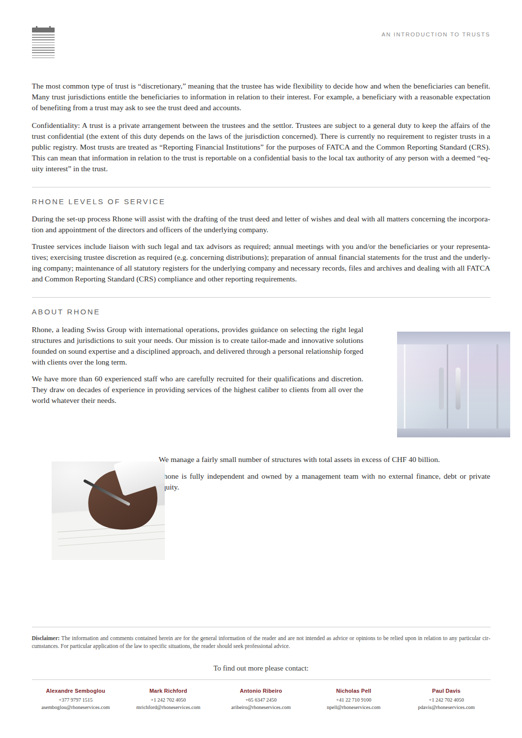An Introduction to Trusts
The most common type of trust is “discretionary,” meaning that the trustee has wide flexibility to decide how and when the beneficiaries can benefit. Many trust jurisdictions entitle the beneficiaries to information in relation to their interest. For example, a beneficiary with a reasonable expectation of benefiting from a trust may ask to see the trust deed and accounts.
Confidentiality: A trust is a private arrangement between the trustees and the settlor. Trustees are subject to a general duty to keep the affairs of the trust confidential (the extent of this duty depends on the laws of the jurisdiction concerned). There is currently no requirement to register trusts in a public registry. Most trusts are treated as “Reporting Financial Institutions” for the purposes of FATCA and the Common Reporting Standard (CRS). This can mean that information in relation to the trust is reportable on a confidential basis to the local tax authority of any person with a deemed “equity interest” in the trust.
Rhone Levels of Service
During the set-up process Rhone will assist with the drafting of the trust deed and letter of wishes and deal with all matters concerning the incorporation and appointment of the directors and officers of the underlying company.
Trustee services include liaison with such legal and tax advisors as required; annual meetings with you and/or the beneficiaries or your representatives; exercising trustee discretion as required (e.g. concerning distributions); preparation of annual financial statements for the trust and the underlying company; maintenance of all statutory registers for the underlying company and necessary records, files and archives and dealing with all FATCA and Common Reporting Standard (CRS) compliance and other reporting requirements.
About Rhone
Rhone, a leading Swiss Group with international operations, provides guidance on selecting the right legal structures and jurisdictions to suit your needs. Our mission is to create tailor-made and innovative solutions founded on sound expertise and a disciplined approach, and delivered through a personal relationship forged with clients over the long term.
We have more than 60 experienced staff who are carefully recruited for their qualifications and discretion. They draw on decades of experience in providing services of the highest caliber to clients from all over the world whatever their needs.
We manage a fairly small number of structures with total assets in excess of CHF 40 billion.
Rhone is fully independent and owned by a management team with no external finance, debt or private equity.
Disclaimer: The information and comments contained herein are for the general information of the reader and are not intended as advice or opinions to be relied upon in relation to any particular circumstances. For particular application of the law to specific situations, the reader should seek professional advice.
To find out more please contact:
Alexandre Semboglou
+377 9797 1515
asemboglou@rhoneservices.com
Mark Richford
+1 242 702 4050
mrichford@rhoneservices.com
Antonio Ribeiro
+65 6347 2450
aribeiro@rhoneservices.com
Nicholas Pell
+41 22 710 9100
npell@rhoneservices.com
Paul Davis
+1 242 702 4050
pdavis@rhoneservices.com